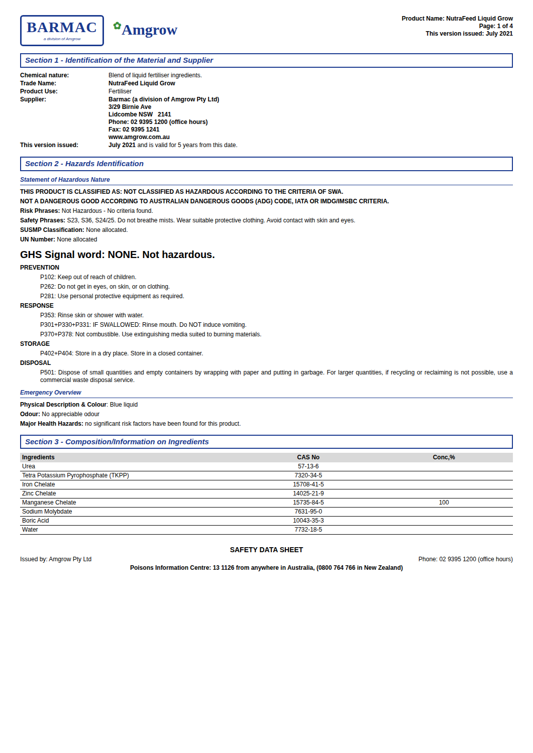BARMAC
a division of Amgrow
✿Amgrow
Product Name: NutraFeed Liquid Grow
Page: 1 of 4
This version issued: July 2021
Section 1 - Identification of the Material and Supplier
| Chemical nature: | Blend of liquid fertiliser ingredients. |
| Trade Name: | NutraFeed Liquid Grow |
| Product Use: | Fertiliser |
| Supplier: | Barmac (a division of Amgrow Pty Ltd) 3/29 Birnie Ave Lidcombe NSW 2141 Phone: 02 9395 1200 (office hours) Fax: 02 9395 1241 www.amgrow.com.au |
| This version issued: | July 2021 and is valid for 5 years from this date. |
Section 2 - Hazards Identification
Statement of Hazardous Nature
THIS PRODUCT IS CLASSIFIED AS: NOT CLASSIFIED AS HAZARDOUS ACCORDING TO THE CRITERIA OF SWA.
NOT A DANGEROUS GOOD ACCORDING TO AUSTRALIAN DANGEROUS GOODS (ADG) CODE, IATA OR IMDG/IMSBC CRITERIA.
Risk Phrases: Not Hazardous - No criteria found.
Safety Phrases: S23, S36, S24/25. Do not breathe mists. Wear suitable protective clothing. Avoid contact with skin and eyes.
SUSMP Classification: None allocated.
UN Number: None allocated
GHS Signal word: NONE. Not hazardous.
PREVENTION
P102: Keep out of reach of children.
P262: Do not get in eyes, on skin, or on clothing.
P281: Use personal protective equipment as required.
RESPONSE
P353: Rinse skin or shower with water.
P301+P330+P331: IF SWALLOWED: Rinse mouth. Do NOT induce vomiting.
P370+P378: Not combustible. Use extinguishing media suited to burning materials.
STORAGE
P402+P404: Store in a dry place. Store in a closed container.
DISPOSAL
P501: Dispose of small quantities and empty containers by wrapping with paper and putting in garbage. For larger quantities, if recycling or reclaiming is not possible, use a commercial waste disposal service.
Emergency Overview
Physical Description & Colour: Blue liquid
Odour: No appreciable odour
Major Health Hazards: no significant risk factors have been found for this product.
Section 3 - Composition/Information on Ingredients
| Ingredients | CAS No | Conc,% |
| --- | --- | --- |
| Urea | 57-13-6 | |
| Tetra Potassium Pyrophosphate (TKPP) | 7320-34-5 | |
| Iron Chelate | 15708-41-5 | |
| Zinc Chelate | 14025-21-9 | |
| Manganese Chelate | 15735-84-5 | 100 |
| Sodium Molybdate | 7631-95-0 | |
| Boric Acid | 10043-35-3 | |
| Water | 7732-18-5 | |
SAFETY DATA SHEET
Issued by: Amgrow Pty Ltd
Phone: 02 9395 1200 (office hours)
Poisons Information Centre: 13 1126 from anywhere in Australia, (0800 764 766 in New Zealand)